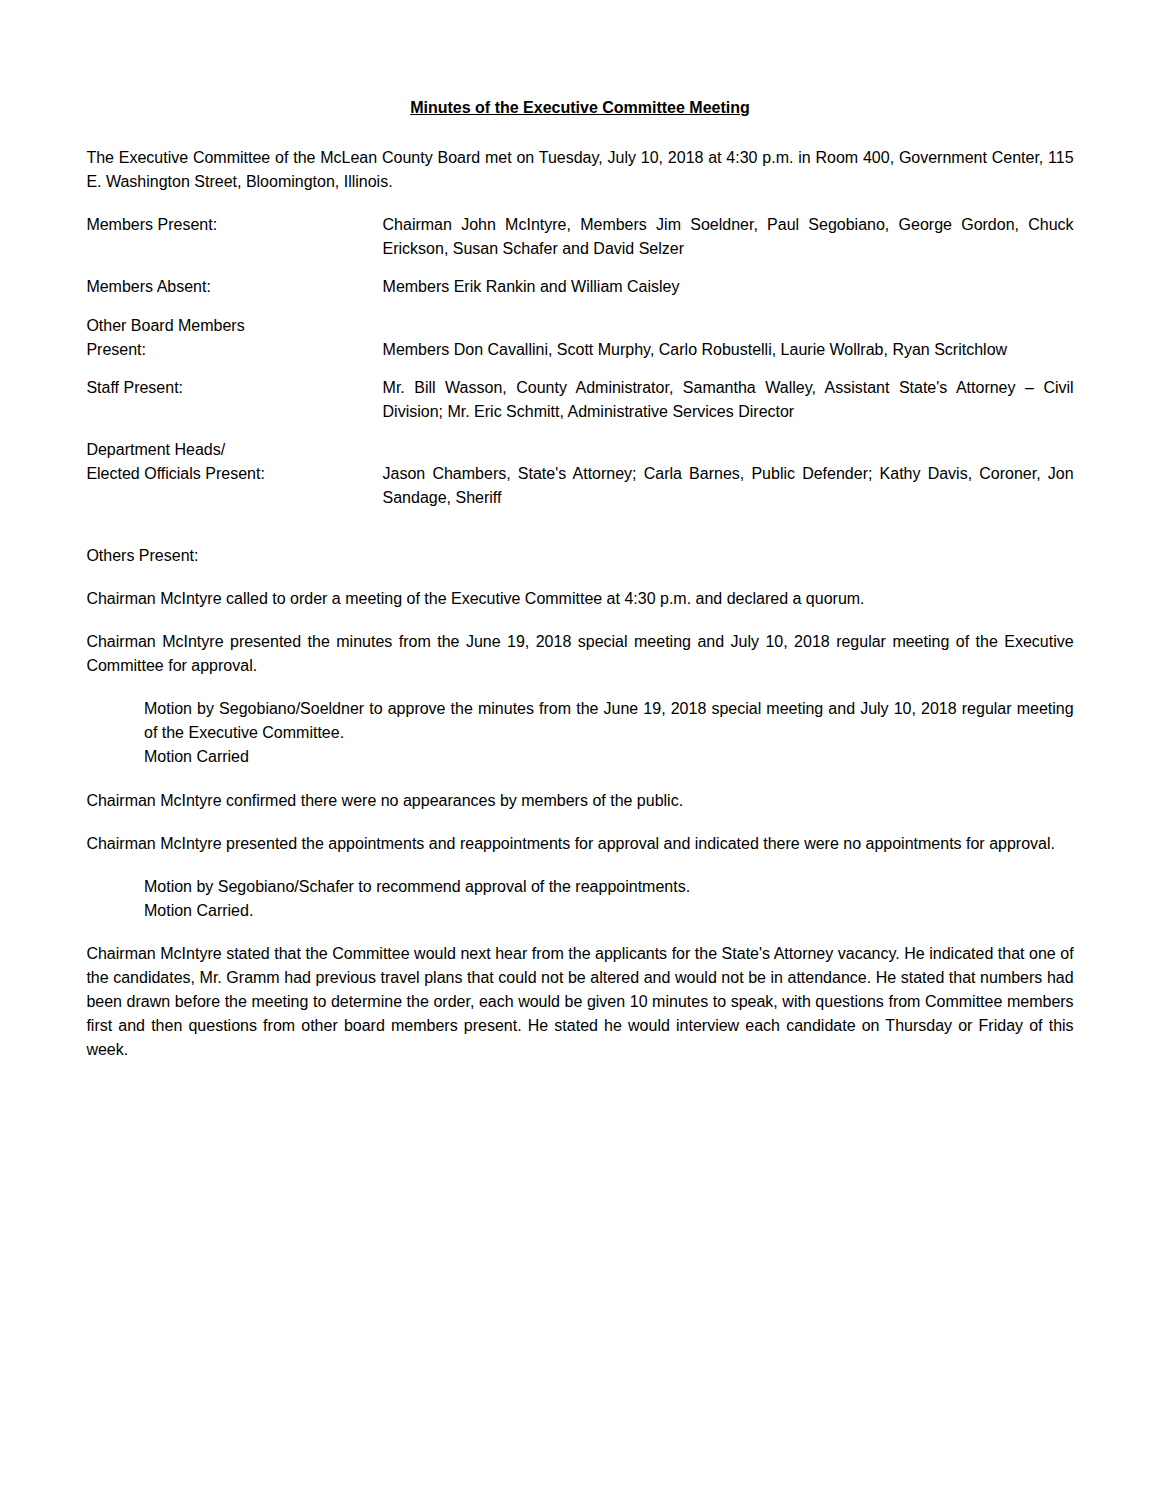Minutes of the Executive Committee Meeting
The Executive Committee of the McLean County Board met on Tuesday, July 10, 2018 at 4:30 p.m. in Room 400, Government Center, 115 E. Washington Street, Bloomington, Illinois.
| Members Present: | Chairman John McIntyre, Members Jim Soeldner, Paul Segobiano, George Gordon, Chuck Erickson, Susan Schafer and David Selzer |
| Members Absent: | Members Erik Rankin and William Caisley |
| Other Board Members Present: | Members Don Cavallini, Scott Murphy, Carlo Robustelli, Laurie Wollrab, Ryan Scritchlow |
| Staff Present: | Mr. Bill Wasson, County Administrator, Samantha Walley, Assistant State's Attorney – Civil Division; Mr. Eric Schmitt, Administrative Services Director |
| Department Heads/ Elected Officials Present: | Jason Chambers, State's Attorney; Carla Barnes, Public Defender; Kathy Davis, Coroner, Jon Sandage, Sheriff |
Others Present:
Chairman McIntyre called to order a meeting of the Executive Committee at 4:30 p.m. and declared a quorum.
Chairman McIntyre presented the minutes from the June 19, 2018 special meeting and July 10, 2018 regular meeting of the Executive Committee for approval.
Motion by Segobiano/Soeldner to approve the minutes from the June 19, 2018 special meeting and July 10, 2018 regular meeting of the Executive Committee.
Motion Carried
Chairman McIntyre confirmed there were no appearances by members of the public.
Chairman McIntyre presented the appointments and reappointments for approval and indicated there were no appointments for approval.
Motion by Segobiano/Schafer to recommend approval of the reappointments.
Motion Carried.
Chairman McIntyre stated that the Committee would next hear from the applicants for the State's Attorney vacancy. He indicated that one of the candidates, Mr. Gramm had previous travel plans that could not be altered and would not be in attendance. He stated that numbers had been drawn before the meeting to determine the order, each would be given 10 minutes to speak, with questions from Committee members first and then questions from other board members present. He stated he would interview each candidate on Thursday or Friday of this week.